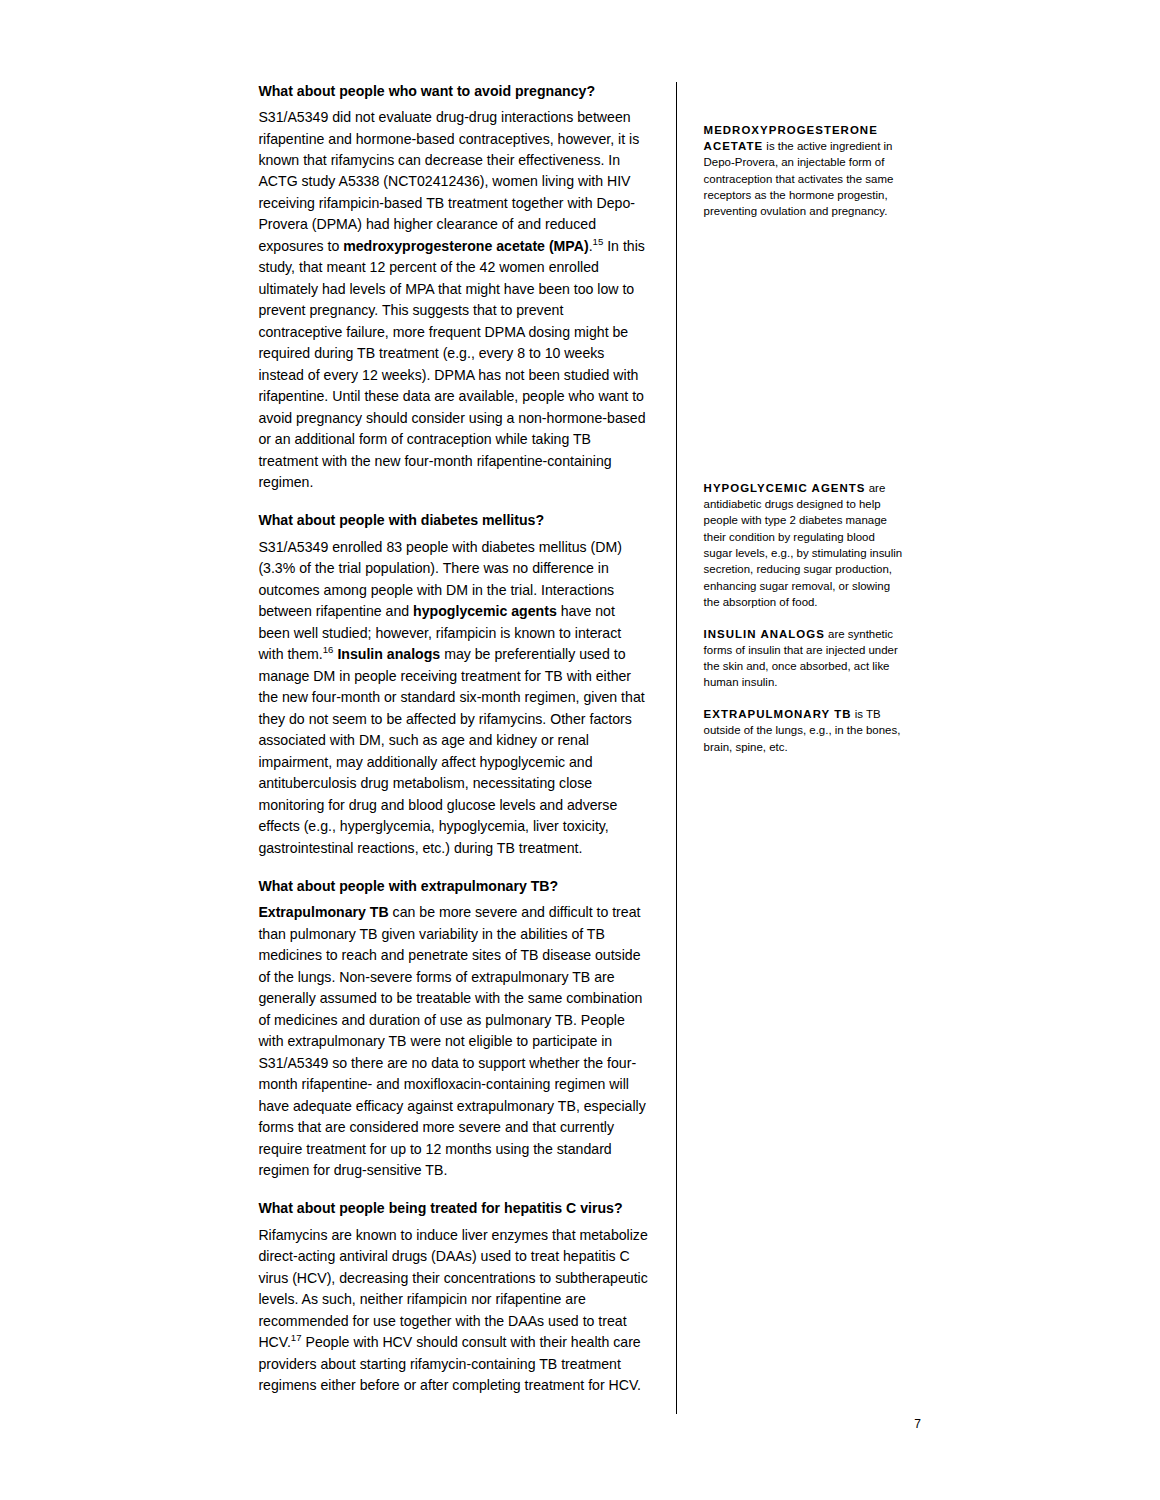What about people who want to avoid pregnancy?
S31/A5349 did not evaluate drug-drug interactions between rifapentine and hormone-based contraceptives, however, it is known that rifamycins can decrease their effectiveness. In ACTG study A5338 (NCT02412436), women living with HIV receiving rifampicin-based TB treatment together with Depo-Provera (DPMA) had higher clearance of and reduced exposures to medroxyprogesterone acetate (MPA).15 In this study, that meant 12 percent of the 42 women enrolled ultimately had levels of MPA that might have been too low to prevent pregnancy. This suggests that to prevent contraceptive failure, more frequent DPMA dosing might be required during TB treatment (e.g., every 8 to 10 weeks instead of every 12 weeks). DPMA has not been studied with rifapentine. Until these data are available, people who want to avoid pregnancy should consider using a non-hormone-based or an additional form of contraception while taking TB treatment with the new four-month rifapentine-containing regimen.
What about people with diabetes mellitus?
S31/A5349 enrolled 83 people with diabetes mellitus (DM) (3.3% of the trial population). There was no difference in outcomes among people with DM in the trial. Interactions between rifapentine and hypoglycemic agents have not been well studied; however, rifampicin is known to interact with them.16 Insulin analogs may be preferentially used to manage DM in people receiving treatment for TB with either the new four-month or standard six-month regimen, given that they do not seem to be affected by rifamycins. Other factors associated with DM, such as age and kidney or renal impairment, may additionally affect hypoglycemic and antituberculosis drug metabolism, necessitating close monitoring for drug and blood glucose levels and adverse effects (e.g., hyperglycemia, hypoglycemia, liver toxicity, gastrointestinal reactions, etc.) during TB treatment.
What about people with extrapulmonary TB?
Extrapulmonary TB can be more severe and difficult to treat than pulmonary TB given variability in the abilities of TB medicines to reach and penetrate sites of TB disease outside of the lungs. Non-severe forms of extrapulmonary TB are generally assumed to be treatable with the same combination of medicines and duration of use as pulmonary TB. People with extrapulmonary TB were not eligible to participate in S31/A5349 so there are no data to support whether the four-month rifapentine- and moxifloxacin-containing regimen will have adequate efficacy against extrapulmonary TB, especially forms that are considered more severe and that currently require treatment for up to 12 months using the standard regimen for drug-sensitive TB.
What about people being treated for hepatitis C virus?
Rifamycins are known to induce liver enzymes that metabolize direct-acting antiviral drugs (DAAs) used to treat hepatitis C virus (HCV), decreasing their concentrations to subtherapeutic levels. As such, neither rifampicin nor rifapentine are recommended for use together with the DAAs used to treat HCV.17 People with HCV should consult with their health care providers about starting rifamycin-containing TB treatment regimens either before or after completing treatment for HCV.
MEDROXYPROGESTERONE ACETATE is the active ingredient in Depo-Provera, an injectable form of contraception that activates the same receptors as the hormone progestin, preventing ovulation and pregnancy.
HYPOGLYCEMIC AGENTS are antidiabetic drugs designed to help people with type 2 diabetes manage their condition by regulating blood sugar levels, e.g., by stimulating insulin secretion, reducing sugar production, enhancing sugar removal, or slowing the absorption of food.
INSULIN ANALOGS are synthetic forms of insulin that are injected under the skin and, once absorbed, act like human insulin.
EXTRAPULMONARY TB is TB outside of the lungs, e.g., in the bones, brain, spine, etc.
7